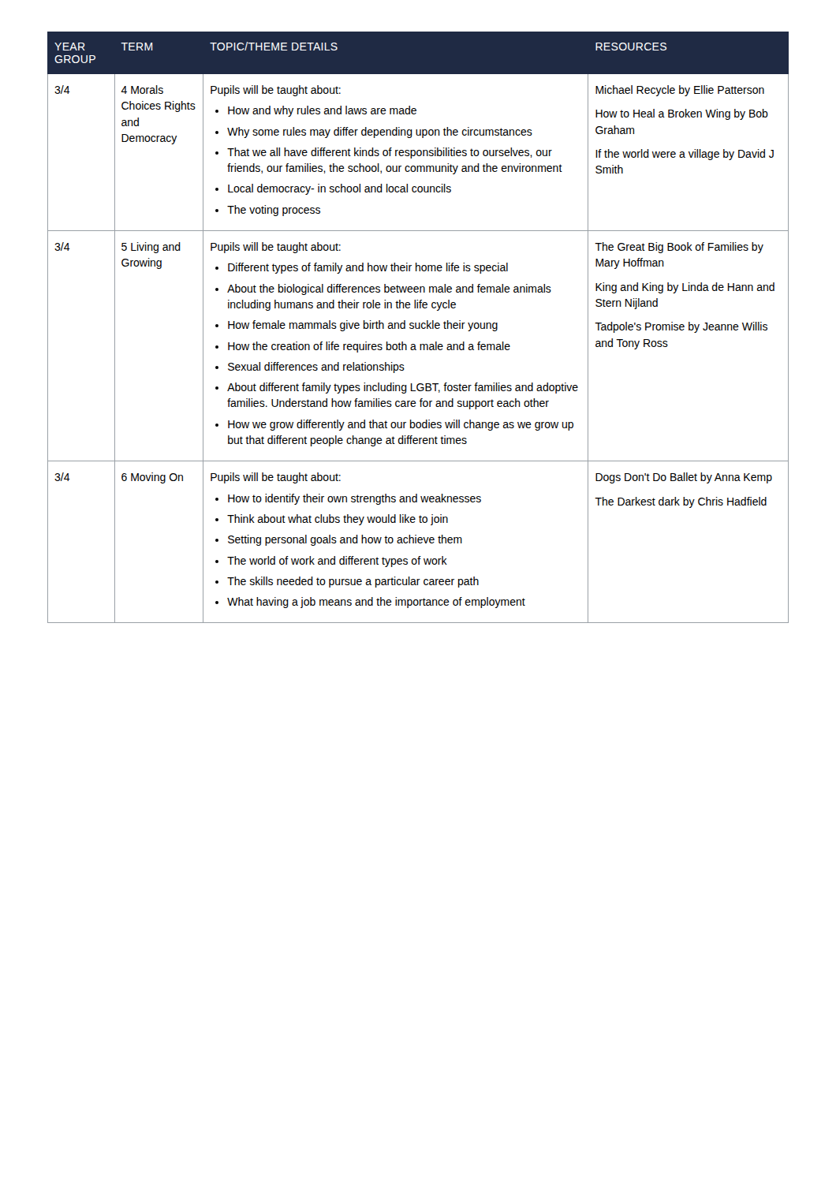| YEAR GROUP | TERM | TOPIC/THEME DETAILS | RESOURCES |
| --- | --- | --- | --- |
| 3/4 | 4 Morals Choices Rights and Democracy | Pupils will be taught about: How and why rules and laws are made Why some rules may differ depending upon the circumstances That we all have different kinds of responsibilities to ourselves, our friends, our families, the school, our community and the environment Local democracy- in school and local councils The voting process | Michael Recycle by Ellie Patterson How to Heal a Broken Wing by Bob Graham If the world were a village by David J Smith |
| 3/4 | 5 Living and Growing | Pupils will be taught about: Different types of family and how their home life is special About the biological differences between male and female animals including humans and their role in the life cycle How female mammals give birth and suckle their young How the creation of life requires both a male and a female Sexual differences and relationships About different family types including LGBT, foster families and adoptive families. Understand how families care for and support each other How we grow differently and that our bodies will change as we grow up but that different people change at different times | The Great Big Book of Families by Mary Hoffman King and King by Linda de Hann and Stern Nijland Tadpole's Promise by Jeanne Willis and Tony Ross |
| 3/4 | 6 Moving On | Pupils will be taught about: How to identify their own strengths and weaknesses Think about what clubs they would like to join Setting personal goals and how to achieve them The world of work and different types of work The skills needed to pursue a particular career path What having a job means and the importance of employment | Dogs Don't Do Ballet by Anna Kemp The Darkest dark by Chris Hadfield |